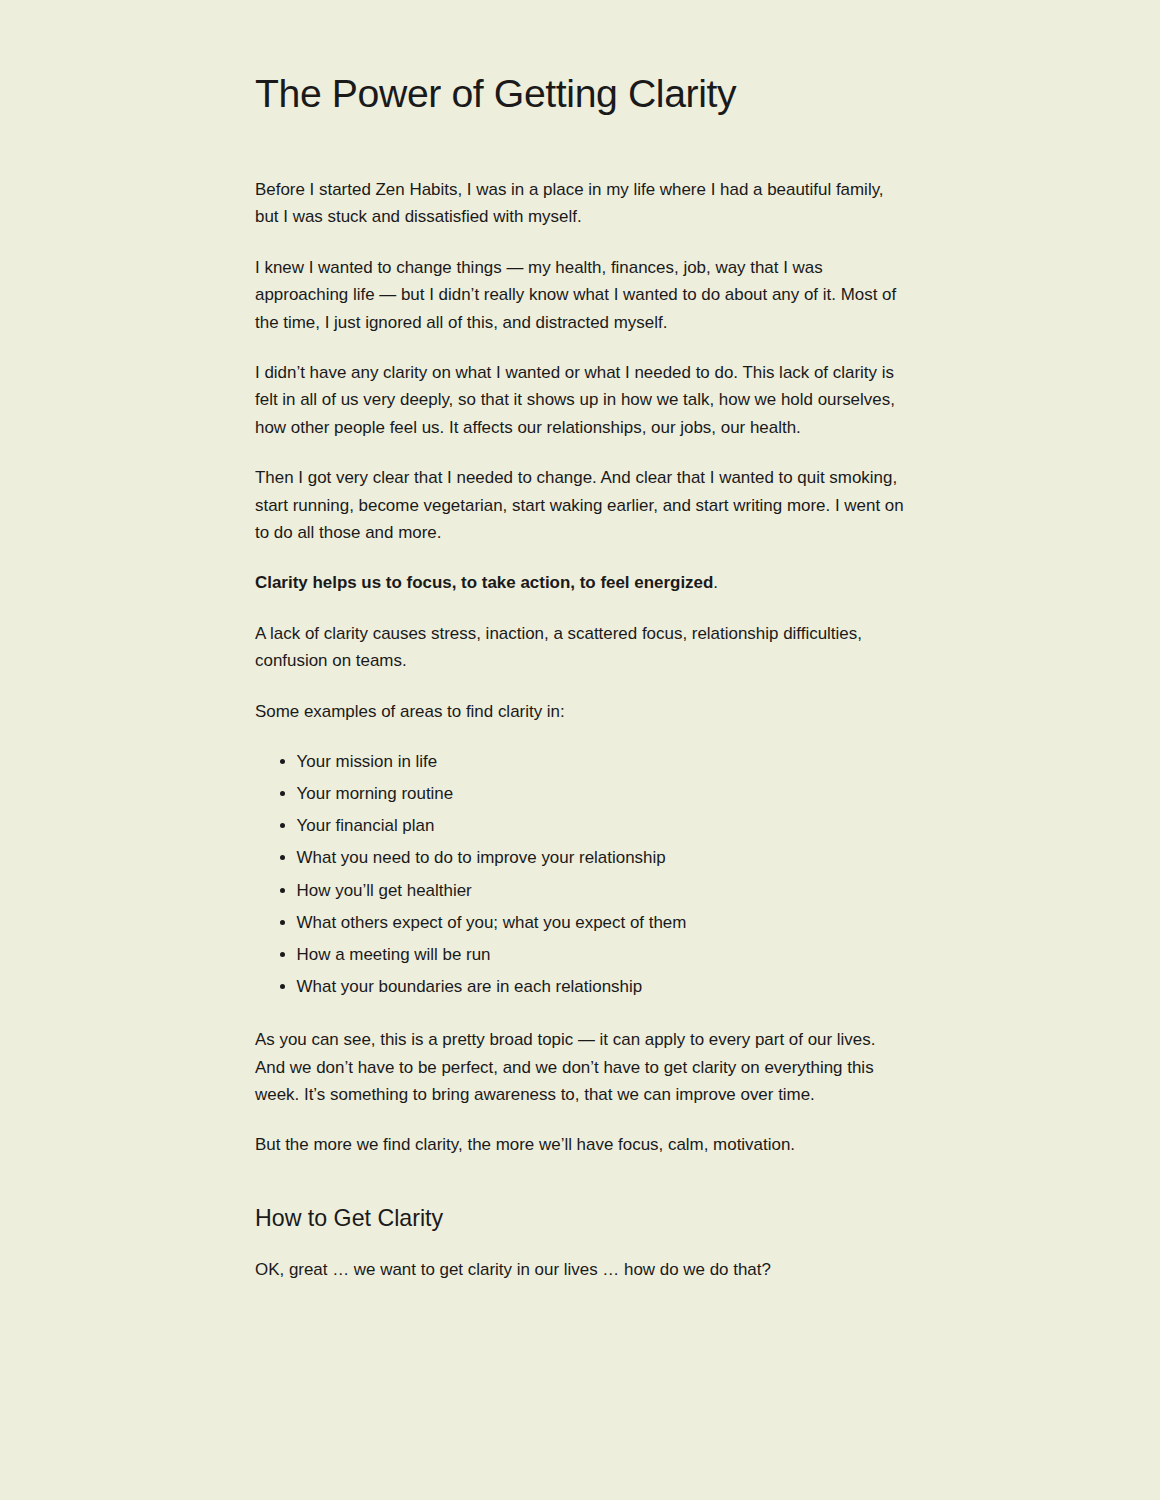The Power of Getting Clarity
Before I started Zen Habits, I was in a place in my life where I had a beautiful family, but I was stuck and dissatisfied with myself.
I knew I wanted to change things — my health, finances, job, way that I was approaching life — but I didn’t really know what I wanted to do about any of it. Most of the time, I just ignored all of this, and distracted myself.
I didn’t have any clarity on what I wanted or what I needed to do. This lack of clarity is felt in all of us very deeply, so that it shows up in how we talk, how we hold ourselves, how other people feel us. It affects our relationships, our jobs, our health.
Then I got very clear that I needed to change. And clear that I wanted to quit smoking, start running, become vegetarian, start waking earlier, and start writing more. I went on to do all those and more.
Clarity helps us to focus, to take action, to feel energized.
A lack of clarity causes stress, inaction, a scattered focus, relationship difficulties, confusion on teams.
Some examples of areas to find clarity in:
Your mission in life
Your morning routine
Your financial plan
What you need to do to improve your relationship
How you’ll get healthier
What others expect of you; what you expect of them
How a meeting will be run
What your boundaries are in each relationship
As you can see, this is a pretty broad topic — it can apply to every part of our lives. And we don’t have to be perfect, and we don’t have to get clarity on everything this week. It’s something to bring awareness to, that we can improve over time.
But the more we find clarity, the more we’ll have focus, calm, motivation.
How to Get Clarity
OK, great … we want to get clarity in our lives … how do we do that?